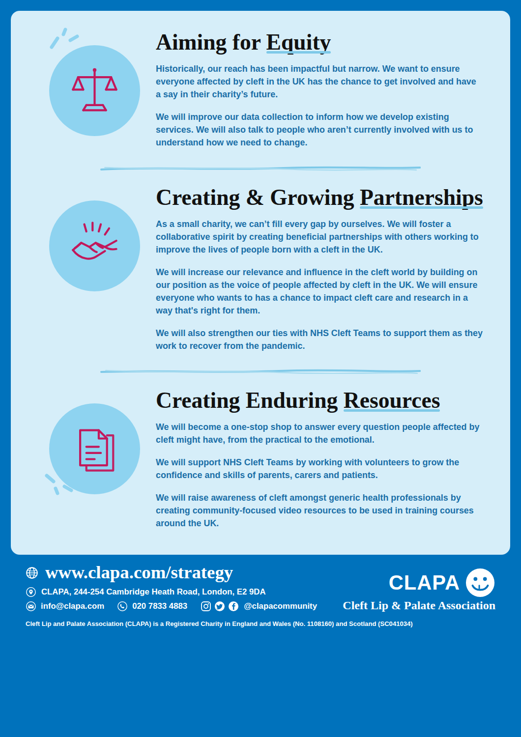Aiming for Equity
Historically, our reach has been impactful but narrow. We want to ensure everyone affected by cleft in the UK has the chance to get involved and have a say in their charity’s future.
We will improve our data collection to inform how we develop existing services. We will also talk to people who aren’t currently involved with us to understand how we need to change.
Creating & Growing Partnerships
As a small charity, we can’t fill every gap by ourselves. We will foster a collaborative spirit by creating beneficial partnerships with others working to improve the lives of people born with a cleft in the UK.
We will increase our relevance and influence in the cleft world by building on our position as the voice of people affected by cleft in the UK. We will ensure everyone who wants to has a chance to impact cleft care and research in a way that's right for them.
We will also strengthen our ties with NHS Cleft Teams to support them as they work to recover from the pandemic.
Creating Enduring Resources
We will become a one-stop shop to answer every question people affected by cleft might have, from the practical to the emotional.
We will support NHS Cleft Teams by working with volunteers to grow the confidence and skills of parents, carers and patients.
We will raise awareness of cleft amongst generic health professionals by creating community-focused video resources to be used in training courses around the UK.
www.clapa.com/strategy
CLAPA, 244-254 Cambridge Heath Road, London, E2 9DA
info@clapa.com 020 7833 4883 @clapacommunity
CLAPA
Cleft Lip & Palate Association
Cleft Lip and Palate Association (CLAPA) is a Registered Charity in England and Wales (No. 1108160) and Scotland (SC041034)